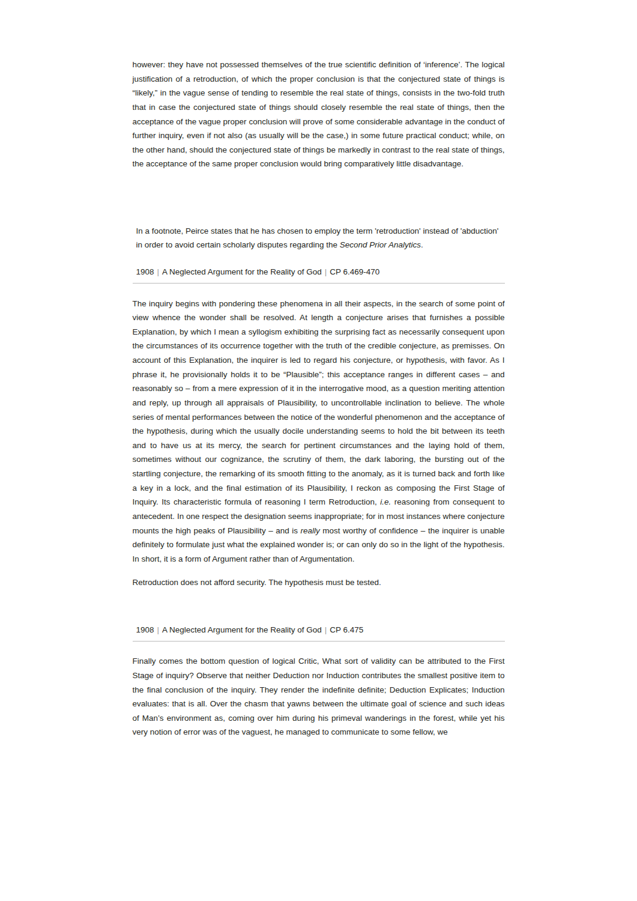however: they have not possessed themselves of the true scientific definition of ‘inference’. The logical justification of a retroduction, of which the proper conclusion is that the conjectured state of things is “likely,” in the vague sense of tending to resemble the real state of things, consists in the two-fold truth that in case the conjectured state of things should closely resemble the real state of things, then the acceptance of the vague proper conclusion will prove of some considerable advantage in the conduct of further inquiry, even if not also (as usually will be the case,) in some future practical conduct; while, on the other hand, should the conjectured state of things be markedly in contrast to the real state of things, the acceptance of the same proper conclusion would bring comparatively little disadvantage.
In a footnote, Peirce states that he has chosen to employ the term 'retroduction' instead of 'abduction' in order to avoid certain scholarly disputes regarding the Second Prior Analytics.
1908|A Neglected Argument for the Reality of God|CP 6.469-470
The inquiry begins with pondering these phenomena in all their aspects, in the search of some point of view whence the wonder shall be resolved. At length a conjecture arises that furnishes a possible Explanation, by which I mean a syllogism exhibiting the surprising fact as necessarily consequent upon the circumstances of its occurrence together with the truth of the credible conjecture, as premisses. On account of this Explanation, the inquirer is led to regard his conjecture, or hypothesis, with favor. As I phrase it, he provisionally holds it to be “Plausible”; this acceptance ranges in different cases – and reasonably so – from a mere expression of it in the interrogative mood, as a question meriting attention and reply, up through all appraisals of Plausibility, to uncontrollable inclination to believe. The whole series of mental performances between the notice of the wonderful phenomenon and the acceptance of the hypothesis, during which the usually docile understanding seems to hold the bit between its teeth and to have us at its mercy, the search for pertinent circumstances and the laying hold of them, sometimes without our cognizance, the scrutiny of them, the dark laboring, the bursting out of the startling conjecture, the remarking of its smooth fitting to the anomaly, as it is turned back and forth like a key in a lock, and the final estimation of its Plausibility, I reckon as composing the First Stage of Inquiry. Its characteristic formula of reasoning I term Retroduction, i.e. reasoning from consequent to antecedent. In one respect the designation seems inappropriate; for in most instances where conjecture mounts the high peaks of Plausibility – and is really most worthy of confidence – the inquirer is unable definitely to formulate just what the explained wonder is; or can only do so in the light of the hypothesis. In short, it is a form of Argument rather than of Argumentation.
Retroduction does not afford security. The hypothesis must be tested.
1908|A Neglected Argument for the Reality of God|CP 6.475
Finally comes the bottom question of logical Critic, What sort of validity can be attributed to the First Stage of inquiry? Observe that neither Deduction nor Induction contributes the smallest positive item to the final conclusion of the inquiry. They render the indefinite definite; Deduction Explicates; Induction evaluates: that is all. Over the chasm that yawns between the ultimate goal of science and such ideas of Man’s environment as, coming over him during his primeval wanderings in the forest, while yet his very notion of error was of the vaguest, he managed to communicate to some fellow, we